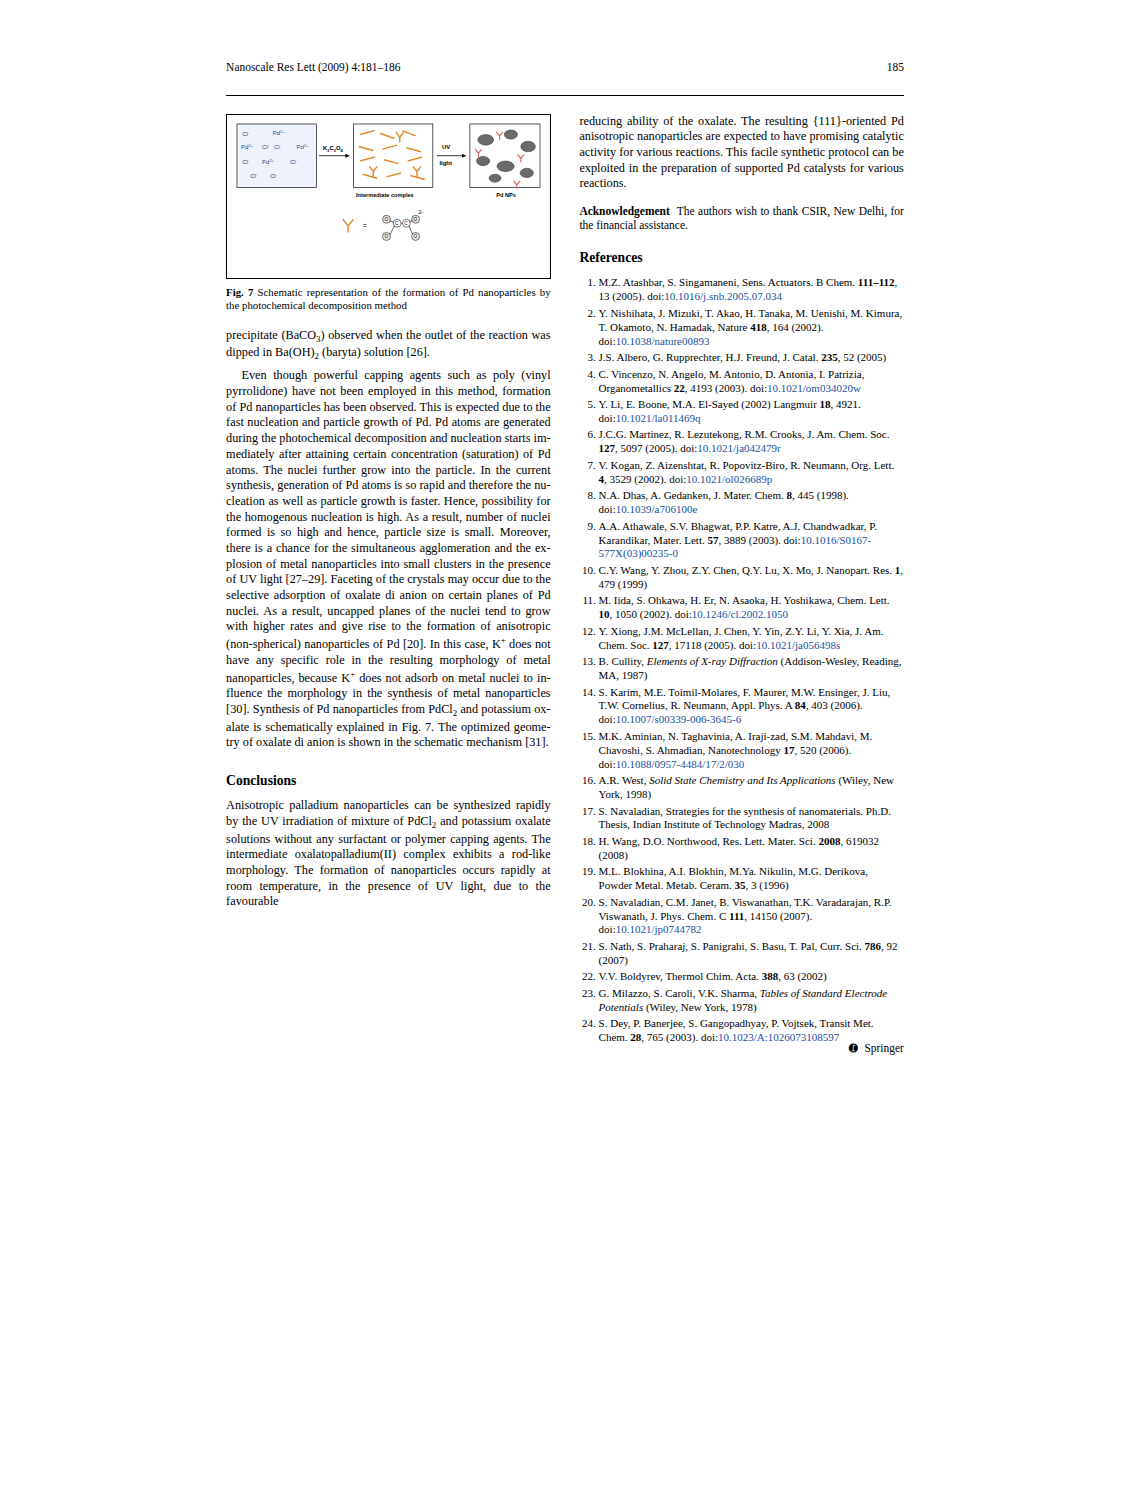Nanoscale Res Lett (2009) 4:181–186 185
Cl- Pd2+ Pd2+ Cl- Cl- Pd2+ Cl- Pd2+ Cl- Cl- Cl- K2C2O4 Intermediate complex UV light Pd NPs = 2- O O C C O O
Fig. 7 Schematic representation of the formation of Pd nanoparticles by the photochemical decomposition method
precipitate (BaCO3) observed when the outlet of the reaction was dipped in Ba(OH)2 (baryta) solution [26].
Even though powerful capping agents such as poly (vinyl pyrrolidone) have not been employed in this method, formation of Pd nanoparticles has been observed. This is expected due to the fast nucleation and particle growth of Pd. Pd atoms are generated during the photochemical decomposition and nucleation starts immediately after attaining certain concentration (saturation) of Pd atoms. The nuclei further grow into the particle. In the current synthesis, generation of Pd atoms is so rapid and therefore the nucleation as well as particle growth is faster. Hence, possibility for the homogenous nucleation is high. As a result, number of nuclei formed is so high and hence, particle size is small. Moreover, there is a chance for the simultaneous agglomeration and the explosion of metal nanoparticles into small clusters in the presence of UV light [27–29]. Faceting of the crystals may occur due to the selective adsorption of oxalate di anion on certain planes of Pd nuclei. As a result, uncapped planes of the nuclei tend to grow with higher rates and give rise to the formation of anisotropic (non-spherical) nanoparticles of Pd [20]. In this case, K+ does not have any specific role in the resulting morphology of metal nanoparticles, because K+ does not adsorb on metal nuclei to influence the morphology in the synthesis of metal nanoparticles [30]. Synthesis of Pd nanoparticles from PdCl2 and potassium oxalate is schematically explained in Fig. 7. The optimized geometry of oxalate di anion is shown in the schematic mechanism [31].
Conclusions
Anisotropic palladium nanoparticles can be synthesized rapidly by the UV irradiation of mixture of PdCl2 and potassium oxalate solutions without any surfactant or polymer capping agents. The intermediate oxalatopalladium(II) complex exhibits a rod-like morphology. The formation of nanoparticles occurs rapidly at room temperature, in the presence of UV light, due to the favourable
reducing ability of the oxalate. The resulting {111}-oriented Pd anisotropic nanoparticles are expected to have promising catalytic activity for various reactions. This facile synthetic protocol can be exploited in the preparation of supported Pd catalysts for various reactions.
Acknowledgement The authors wish to thank CSIR, New Delhi, for the financial assistance.
References
M.Z. Atashbar, S. Singamaneni, Sens. Actuators. B Chem. 111–112, 13 (2005). doi:10.1016/j.snb.2005.07.034
Y. Nishihata, J. Mizuki, T. Akao, H. Tanaka, M. Uenishi, M. Kimura, T. Okamoto, N. Hamadak, Nature 418, 164 (2002). doi:10.1038/nature00893
J.S. Albero, G. Rupprechter, H.J. Freund, J. Catal. 235, 52 (2005)
C. Vincenzo, N. Angelo, M. Antonio, D. Antonia, I. Patrizia, Organometallics 22, 4193 (2003). doi:10.1021/om034020w
Y. Li, E. Boone, M.A. El-Sayed (2002) Langmuir 18, 4921. doi:10.1021/la011469q
J.C.G. Martinez, R. Lezutekong, R.M. Crooks, J. Am. Chem. Soc. 127, 5097 (2005). doi:10.1021/ja042479r
V. Kogan, Z. Aizenshtat, R. Popovitz-Biro, R. Neumann, Org. Lett. 4, 3529 (2002). doi:10.1021/ol026689p
N.A. Dhas, A. Gedanken, J. Mater. Chem. 8, 445 (1998). doi:10.1039/a706100e
A.A. Athawale, S.V. Bhagwat, P.P. Katre, A.J. Chandwadkar, P. Karandikar, Mater. Lett. 57, 3889 (2003). doi:10.1016/S0167-577X(03)00235-0
C.Y. Wang, Y. Zhou, Z.Y. Chen, Q.Y. Lu, X. Mo, J. Nanopart. Res. 1, 479 (1999)
M. Iida, S. Ohkawa, H. Er, N. Asaoka, H. Yoshikawa, Chem. Lett. 10, 1050 (2002). doi:10.1246/cl.2002.1050
Y. Xiong, J.M. McLellan, J. Chen, Y. Yin, Z.Y. Li, Y. Xia, J. Am. Chem. Soc. 127, 17118 (2005). doi:10.1021/ja056498s
B. Cullity, Elements of X-ray Diffraction (Addison-Wesley, Reading, MA, 1987)
S. Karim, M.E. Toimil-Molares, F. Maurer, M.W. Ensinger, J. Liu, T.W. Cornelius, R. Neumann, Appl. Phys. A 84, 403 (2006). doi:10.1007/s00339-006-3645-6
M.K. Aminian, N. Taghavinia, A. Iraji-zad, S.M. Mahdavi, M. Chavoshi, S. Ahmadian, Nanotechnology 17, 520 (2006). doi:10.1088/0957-4484/17/2/030
A.R. West, Solid State Chemistry and Its Applications (Wiley, New York, 1998)
S. Navaladian, Strategies for the synthesis of nanomaterials. Ph.D. Thesis, Indian Institute of Technology Madras, 2008
H. Wang, D.O. Northwood, Res. Lett. Mater. Sci. 2008, 619032 (2008)
M.L. Blokhina, A.I. Blokhin, M.Ya. Nikulin, M.G. Derikova, Powder Metal. Metab. Ceram. 35, 3 (1996)
S. Navaladian, C.M. Janet, B. Viswanathan, T.K. Varadarajan, R.P. Viswanath, J. Phys. Chem. C 111, 14150 (2007). doi:10.1021/jp0744782
S. Nath, S. Praharaj, S. Panigrahi, S. Basu, T. Pal, Curr. Sci. 786, 92 (2007)
V.V. Boldyrev, Thermol Chim. Acta. 388, 63 (2002)
G. Milazzo, S. Caroli, V.K. Sharma, Tables of Standard Electrode Potentials (Wiley, New York, 1978)
S. Dey, P. Banerjee, S. Gangopadhyay, P. Vojtsek, Transit Met. Chem. 28, 765 (2003). doi:10.1023/A:1026073108597
➊ Springer